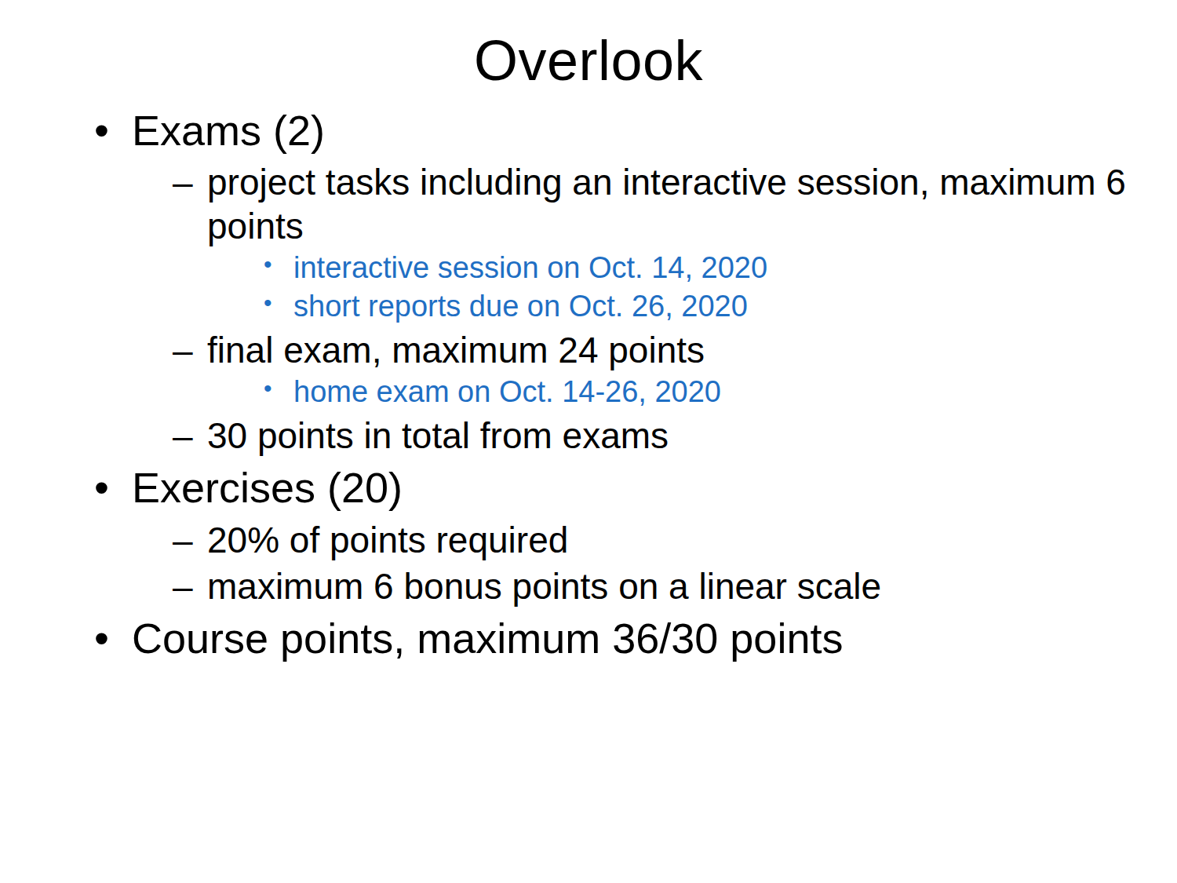Overlook
Exams (2)
project tasks including an interactive session, maximum 6 points
interactive session on Oct. 14, 2020
short reports due on Oct. 26, 2020
final exam, maximum 24 points
home exam on Oct. 14-26, 2020
30 points in total from exams
Exercises (20)
20% of points required
maximum 6 bonus points on a linear scale
Course points, maximum 36/30 points